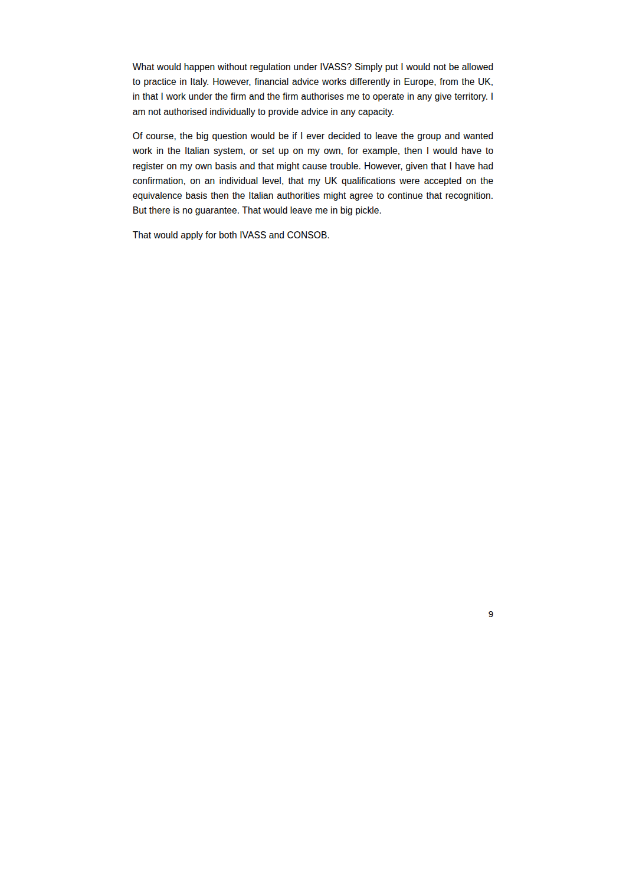What would happen without regulation under IVASS? Simply put I would not be allowed to practice in Italy. However, financial advice works differently in Europe, from the UK, in that I work under the firm and the firm authorises me to operate in any give territory. I am not authorised individually to provide advice in any capacity.
Of course, the big question would be if I ever decided to leave the group and wanted work in the Italian system, or set up on my own, for example, then I would have to register on my own basis and that might cause trouble. However, given that I have had confirmation, on an individual level, that my UK qualifications were accepted on the equivalence basis then the Italian authorities might agree to continue that recognition. But there is no guarantee. That would leave me in big pickle.
That would apply for both IVASS and CONSOB.
9